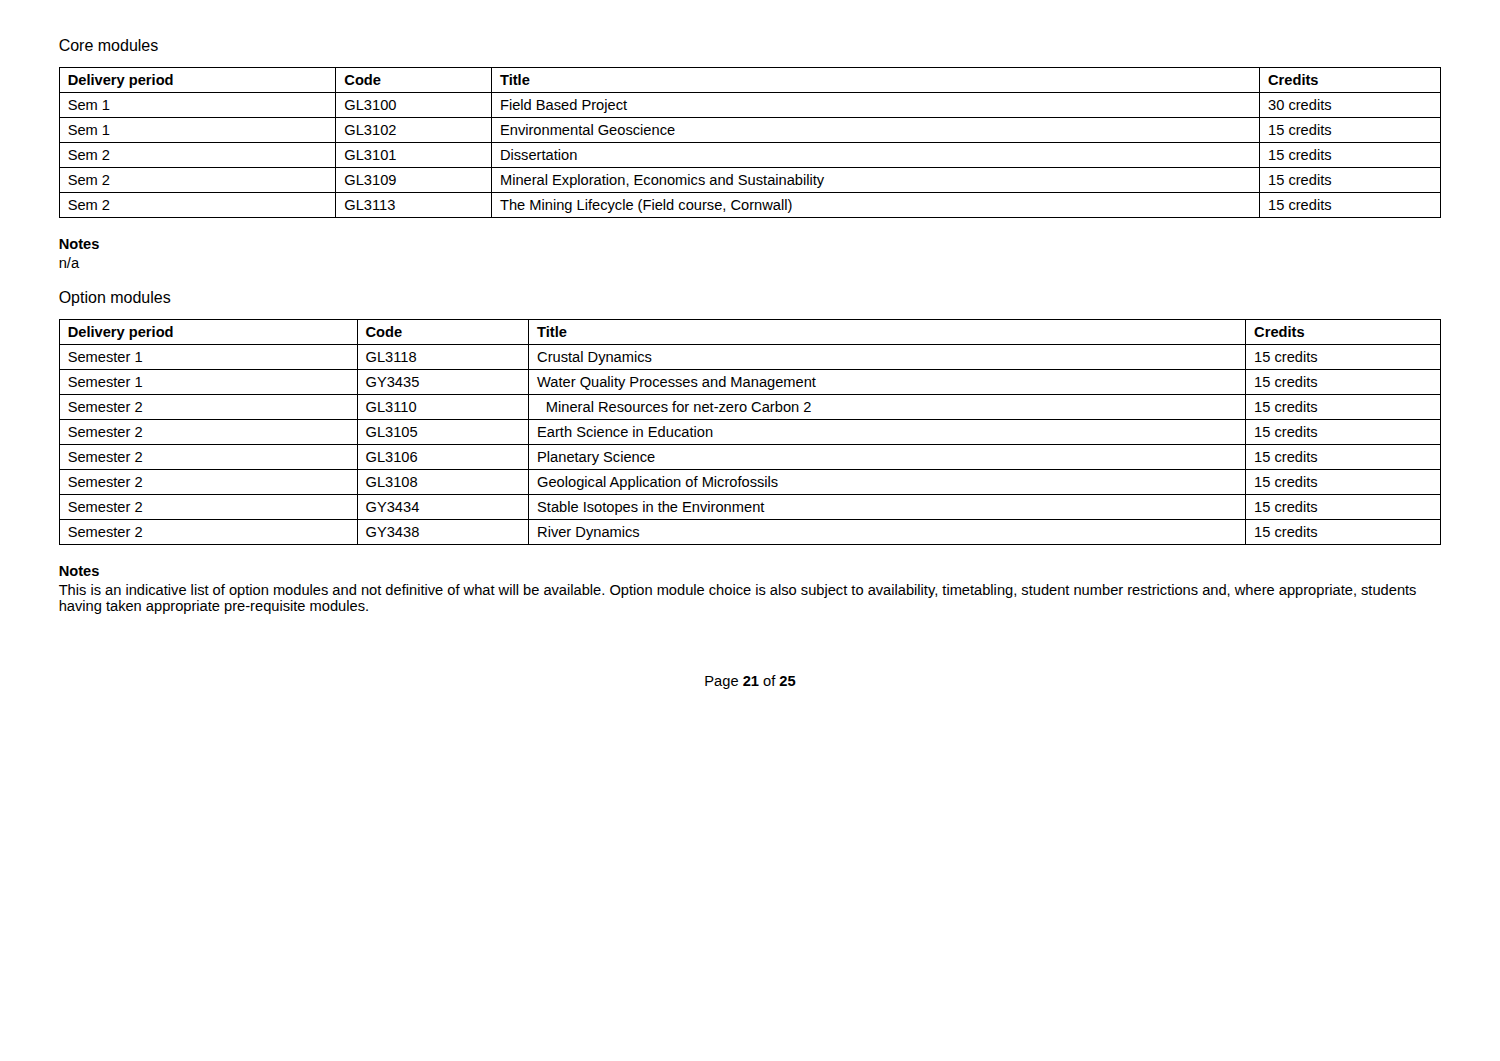Core modules
| Delivery period | Code | Title | Credits |
| --- | --- | --- | --- |
| Sem 1 | GL3100 | Field Based Project | 30 credits |
| Sem 1 | GL3102 | Environmental Geoscience | 15 credits |
| Sem 2 | GL3101 | Dissertation | 15 credits |
| Sem 2 | GL3109 | Mineral Exploration, Economics and Sustainability | 15 credits |
| Sem 2 | GL3113 | The Mining Lifecycle (Field course, Cornwall) | 15 credits |
Notes
n/a
Option modules
| Delivery period | Code | Title | Credits |
| --- | --- | --- | --- |
| Semester 1 | GL3118 | Crustal Dynamics | 15 credits |
| Semester 1 | GY3435 | Water Quality Processes and Management | 15 credits |
| Semester 2 | GL3110 | Mineral Resources for net-zero Carbon 2 | 15 credits |
| Semester 2 | GL3105 | Earth Science in Education | 15 credits |
| Semester 2 | GL3106 | Planetary Science | 15 credits |
| Semester 2 | GL3108 | Geological Application of Microfossils | 15 credits |
| Semester 2 | GY3434 | Stable Isotopes in the Environment | 15 credits |
| Semester 2 | GY3438 | River Dynamics | 15 credits |
Notes
This is an indicative list of option modules and not definitive of what will be available. Option module choice is also subject to availability, timetabling, student number restrictions and, where appropriate, students having taken appropriate pre-requisite modules.
Page 21 of 25